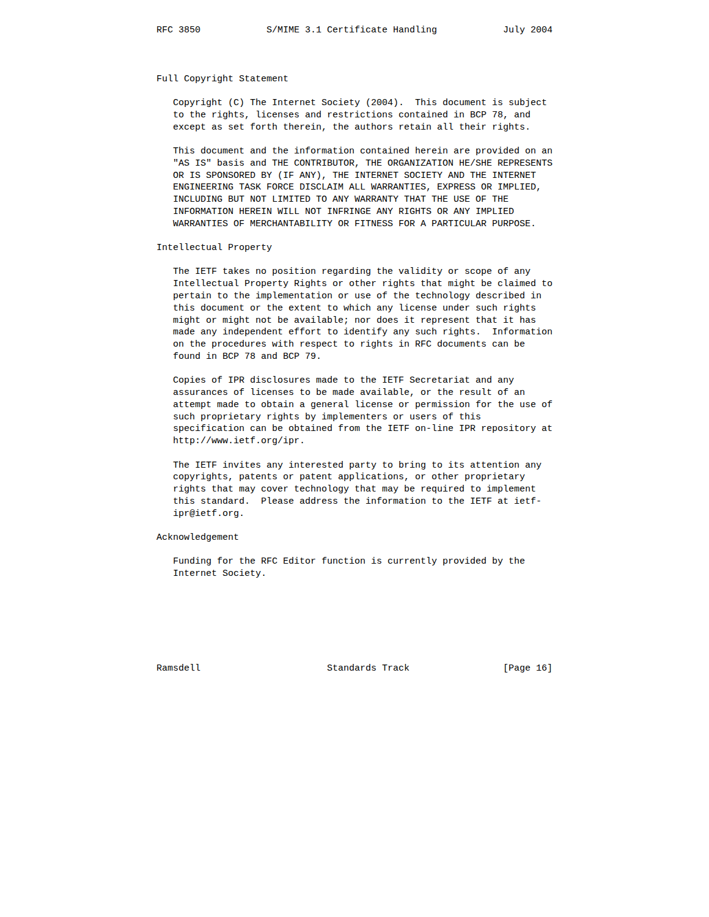RFC 3850 S/MIME 3.1 Certificate Handling July 2004
Full Copyright Statement
Copyright (C) The Internet Society (2004). This document is subject to the rights, licenses and restrictions contained in BCP 78, and except as set forth therein, the authors retain all their rights.
This document and the information contained herein are provided on an "AS IS" basis and THE CONTRIBUTOR, THE ORGANIZATION HE/SHE REPRESENTS OR IS SPONSORED BY (IF ANY), THE INTERNET SOCIETY AND THE INTERNET ENGINEERING TASK FORCE DISCLAIM ALL WARRANTIES, EXPRESS OR IMPLIED, INCLUDING BUT NOT LIMITED TO ANY WARRANTY THAT THE USE OF THE INFORMATION HEREIN WILL NOT INFRINGE ANY RIGHTS OR ANY IMPLIED WARRANTIES OF MERCHANTABILITY OR FITNESS FOR A PARTICULAR PURPOSE.
Intellectual Property
The IETF takes no position regarding the validity or scope of any Intellectual Property Rights or other rights that might be claimed to pertain to the implementation or use of the technology described in this document or the extent to which any license under such rights might or might not be available; nor does it represent that it has made any independent effort to identify any such rights. Information on the procedures with respect to rights in RFC documents can be found in BCP 78 and BCP 79.
Copies of IPR disclosures made to the IETF Secretariat and any assurances of licenses to be made available, or the result of an attempt made to obtain a general license or permission for the use of such proprietary rights by implementers or users of this specification can be obtained from the IETF on-line IPR repository at http://www.ietf.org/ipr.
The IETF invites any interested party to bring to its attention any copyrights, patents or patent applications, or other proprietary rights that may cover technology that may be required to implement this standard. Please address the information to the IETF at ietf- ipr@ietf.org.
Acknowledgement
Funding for the RFC Editor function is currently provided by the Internet Society.
Ramsdell Standards Track[Page 16]